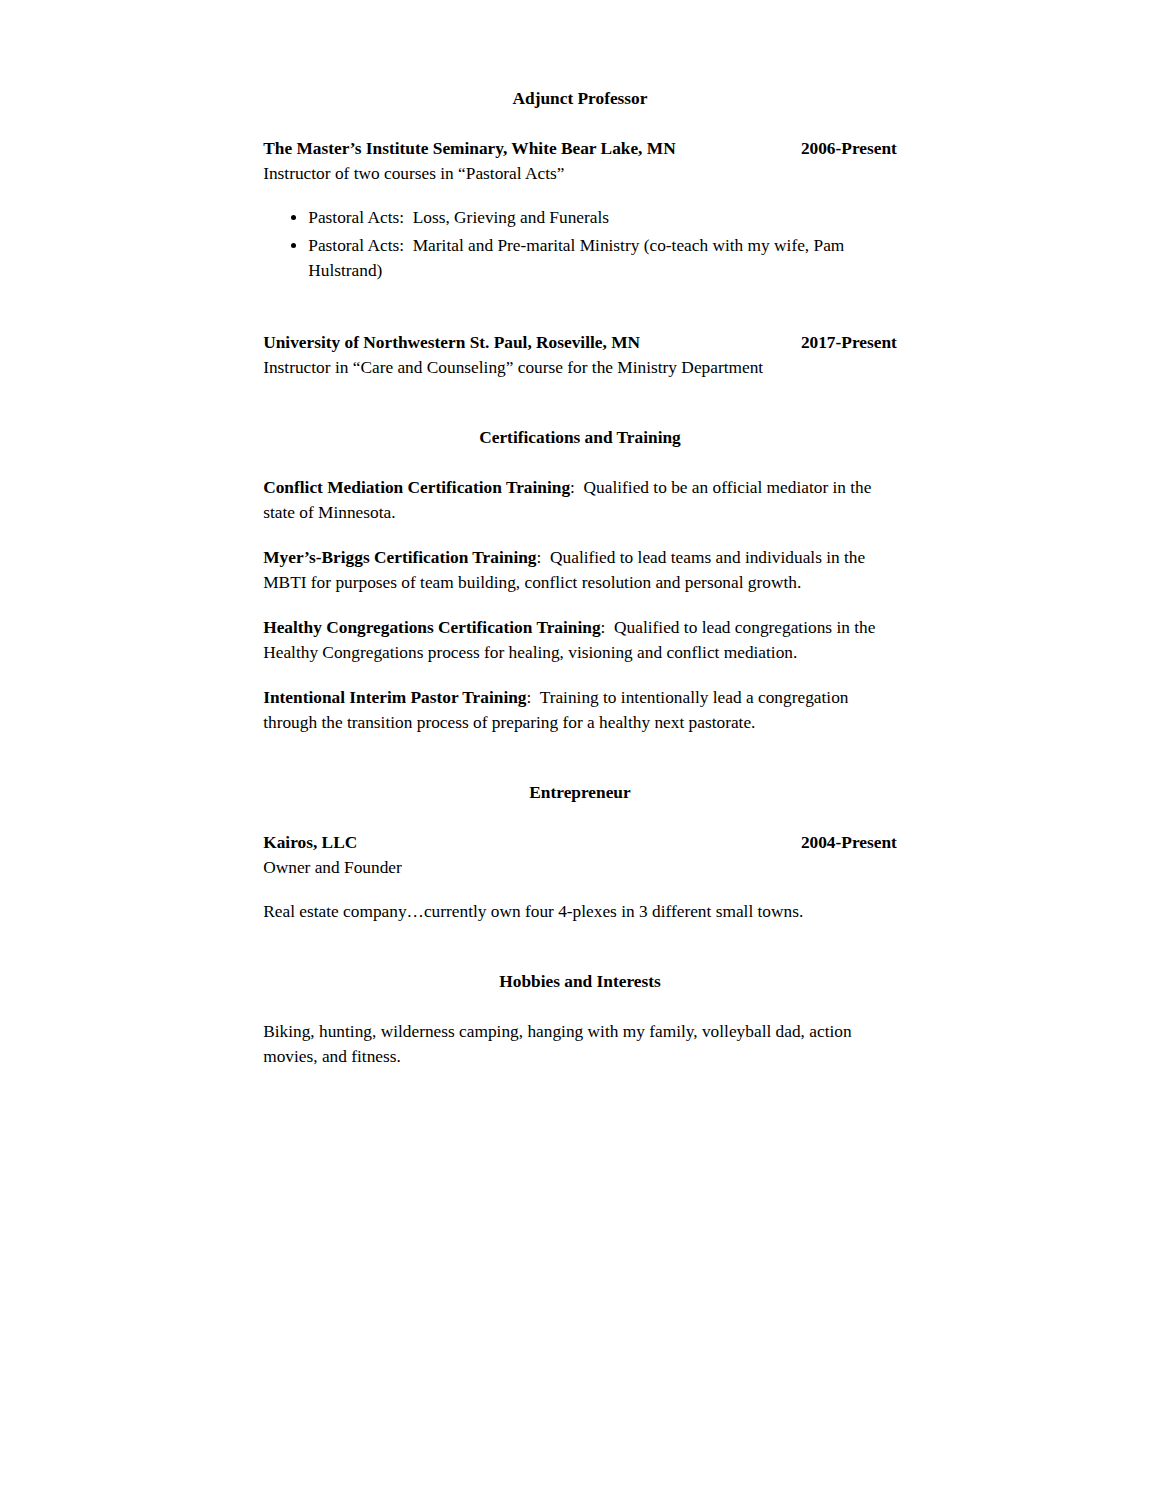Adjunct Professor
The Master’s Institute Seminary, White Bear Lake, MN 2006-Present
Instructor of two courses in “Pastoral Acts”
Pastoral Acts: Loss, Grieving and Funerals
Pastoral Acts: Marital and Pre-marital Ministry (co-teach with my wife, Pam Hulstrand)
University of Northwestern St. Paul, Roseville, MN 2017-Present
Instructor in “Care and Counseling” course for the Ministry Department
Certifications and Training
Conflict Mediation Certification Training: Qualified to be an official mediator in the state of Minnesota.
Myer’s-Briggs Certification Training: Qualified to lead teams and individuals in the MBTI for purposes of team building, conflict resolution and personal growth.
Healthy Congregations Certification Training: Qualified to lead congregations in the Healthy Congregations process for healing, visioning and conflict mediation.
Intentional Interim Pastor Training: Training to intentionally lead a congregation through the transition process of preparing for a healthy next pastorate.
Entrepreneur
Kairos, LLC 2004-Present
Owner and Founder
Real estate company…currently own four 4-plexes in 3 different small towns.
Hobbies and Interests
Biking, hunting, wilderness camping, hanging with my family, volleyball dad, action movies, and fitness.